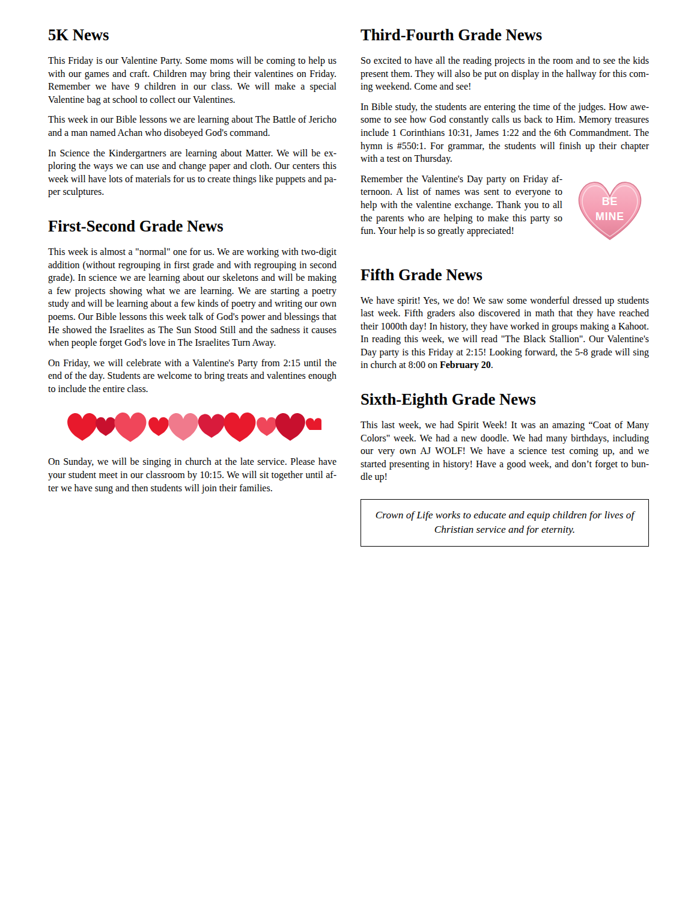5K News
This Friday is our Valentine Party. Some moms will be coming to help us with our games and craft. Children may bring their valentines on Friday. Remember we have 9 children in our class. We will make a special Valentine bag at school to collect our Valentines.
This week in our Bible lessons we are learning about The Battle of Jericho and a man named Achan who disobeyed God's command.
In Science the Kindergartners are learning about Matter. We will be exploring the ways we can use and change paper and cloth. Our centers this week will have lots of materials for us to create things like puppets and paper sculptures.
First-Second Grade News
This week is almost a "normal" one for us. We are working with two-digit addition (without regrouping in first grade and with regrouping in second grade). In science we are learning about our skeletons and will be making a few projects showing what we are learning. We are starting a poetry study and will be learning about a few kinds of poetry and writing our own poems. Our Bible lessons this week talk of God's power and blessings that He showed the Israelites as The Sun Stood Still and the sadness it causes when people forget God's love in The Israelites Turn Away.
On Friday, we will celebrate with a Valentine's Party from 2:15 until the end of the day. Students are welcome to bring treats and valentines enough to include the entire class.
On Sunday, we will be singing in church at the late service. Please have your student meet in our classroom by 10:15. We will sit together until after we have sung and then students will join their families.
Third-Fourth Grade News
So excited to have all the reading projects in the room and to see the kids present them. They will also be put on display in the hallway for this coming weekend. Come and see!
In Bible study, the students are entering the time of the judges. How awesome to see how God constantly calls us back to Him. Memory treasures include 1 Corinthians 10:31, James 1:22 and the 6th Commandment. The hymn is #550:1. For grammar, the students will finish up their chapter with a test on Thursday.
BE MINE
Remember the Valentine's Day party on Friday afternoon. A list of names was sent to everyone to help with the valentine exchange. Thank you to all the parents who are helping to make this party so fun. Your help is so greatly appreciated!
Fifth Grade News
We have spirit! Yes, we do! We saw some wonderful dressed up students last week. Fifth graders also discovered in math that they have reached their 1000th day! In history, they have worked in groups making a Kahoot. In reading this week, we will read "The Black Stallion". Our Valentine's Day party is this Friday at 2:15! Looking forward, the 5-8 grade will sing in church at 8:00 on February 20.
Sixth-Eighth Grade News
This last week, we had Spirit Week! It was an amazing “Coat of Many Colors" week. We had a new doodle. We had many birthdays, including our very own AJ WOLF! We have a science test coming up, and we started presenting in history! Have a good week, and don’t forget to bundle up!
Crown of Life works to educate and equip children for lives of Christian service and for eternity.